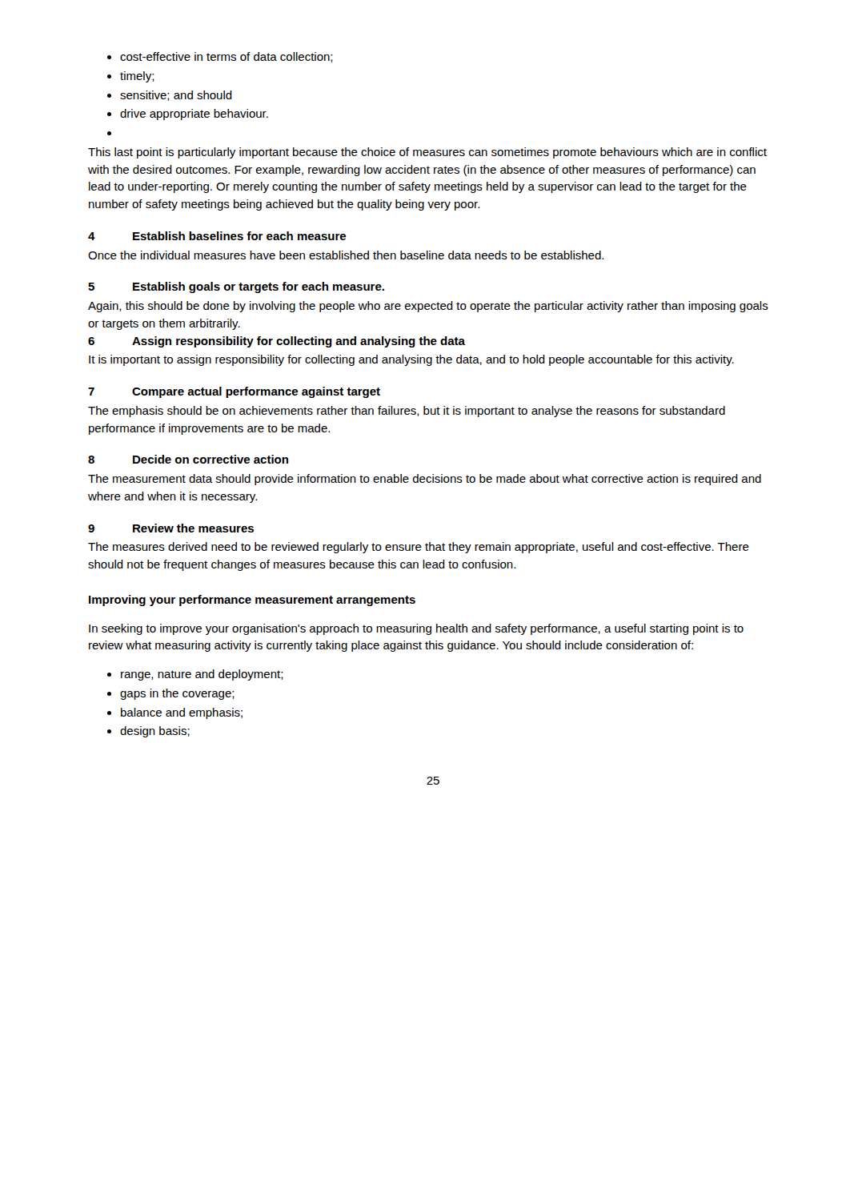cost-effective in terms of data collection;
timely;
sensitive; and should
drive appropriate behaviour.
This last point is particularly important because the choice of measures can sometimes promote behaviours which are in conflict with the desired outcomes. For example, rewarding low accident rates (in the absence of other measures of performance) can lead to under-reporting. Or merely counting the number of safety meetings held by a supervisor can lead to the target for the number of safety meetings being achieved but the quality being very poor.
4 Establish baselines for each measure
Once the individual measures have been established then baseline data needs to be established.
5 Establish goals or targets for each measure.
Again, this should be done by involving the people who are expected to operate the particular activity rather than imposing goals or targets on them arbitrarily.
6 Assign responsibility for collecting and analysing the data
It is important to assign responsibility for collecting and analysing the data, and to hold people accountable for this activity.
7 Compare actual performance against target
The emphasis should be on achievements rather than failures, but it is important to analyse the reasons for substandard performance if improvements are to be made.
8 Decide on corrective action
The measurement data should provide information to enable decisions to be made about what corrective action is required and where and when it is necessary.
9 Review the measures
The measures derived need to be reviewed regularly to ensure that they remain appropriate, useful and cost-effective. There should not be frequent changes of measures because this can lead to confusion.
Improving your performance measurement arrangements
In seeking to improve your organisation's approach to measuring health and safety performance, a useful starting point is to review what measuring activity is currently taking place against this guidance. You should include consideration of:
range, nature and deployment;
gaps in the coverage;
balance and emphasis;
design basis;
25